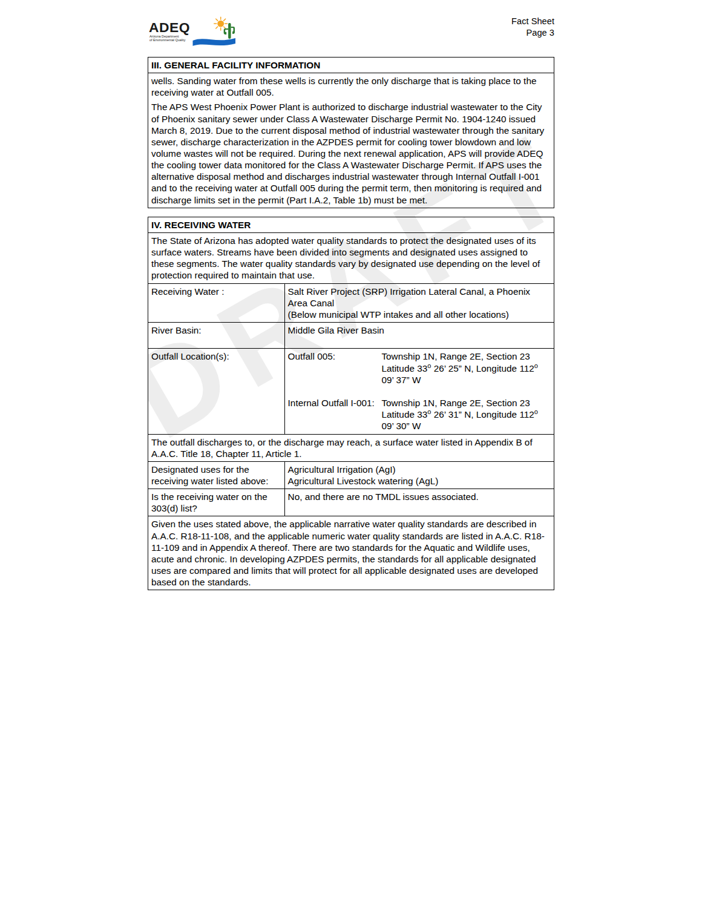DRAFT
ADEQ Arizona Department of Environmental Quality
Fact Sheet
Page 3
| III. GENERAL FACILITY INFORMATION |
| wells. Sanding water from these wells is currently the only discharge that is taking place to the receiving water at Outfall 005. The APS West Phoenix Power Plant is authorized to discharge industrial wastewater to the City of Phoenix sanitary sewer under Class A Wastewater Discharge Permit No. 1904-1240 issued March 8, 2019. Due to the current disposal method of industrial wastewater through the sanitary sewer, discharge characterization in the AZPDES permit for cooling tower blowdown and low volume wastes will not be required. During the next renewal application, APS will provide ADEQ the cooling tower data monitored for the Class A Wastewater Discharge Permit. If APS uses the alternative disposal method and discharges industrial wastewater through Internal Outfall I-001 and to the receiving water at Outfall 005 during the permit term, then monitoring is required and discharge limits set in the permit (Part I.A.2, Table 1b) must be met. |
| IV. RECEIVING WATER |
| The State of Arizona has adopted water quality standards to protect the designated uses of its surface waters. Streams have been divided into segments and designated uses assigned to these segments. The water quality standards vary by designated use depending on the level of protection required to maintain that use. |
| Receiving Water : | Salt River Project (SRP) Irrigation Lateral Canal, a Phoenix Area Canal (Below municipal WTP intakes and all other locations) |
| River Basin: | Middle Gila River Basin |
| Outfall Location(s): | Outfall 005: Township 1N, Range 2E, Section 23 Latitude 33 o 26’ 25” N, Longitude 112 o 09’ 37” W Internal Outfall I-001: Township 1N, Range 2E, Section 23 Latitude 33 o 26’ 31” N, Longitude 112 o 09’ 30” W |
| The outfall discharges to, or the discharge may reach, a surface water listed in Appendix B of A.A.C. Title 18, Chapter 11, Article 1. |
| Designated uses for the receiving water listed above: | Agricultural Irrigation (AgI) Agricultural Livestock watering (AgL) |
| Is the receiving water on the 303(d) list? | No, and there are no TMDL issues associated. |
| Given the uses stated above, the applicable narrative water quality standards are described in A.A.C. R18-11-108, and the applicable numeric water quality standards are listed in A.A.C. R18-11-109 and in Appendix A thereof. There are two standards for the Aquatic and Wildlife uses, acute and chronic. In developing AZPDES permits, the standards for all applicable designated uses are compared and limits that will protect for all applicable designated uses are developed based on the standards. |